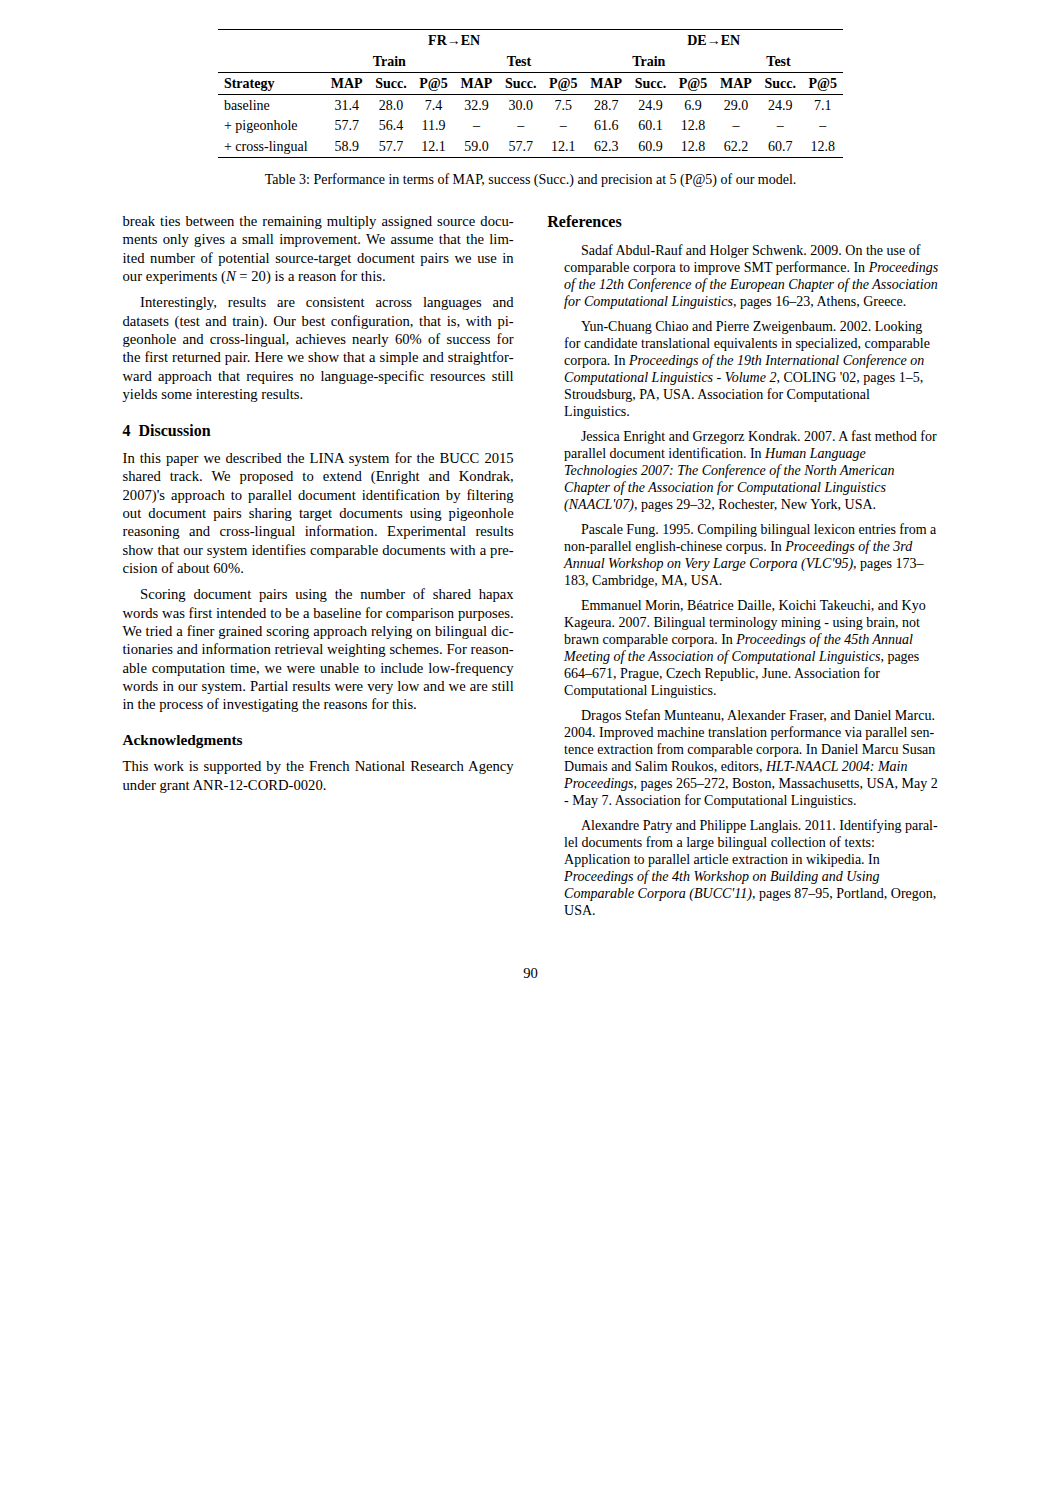Table 3: Performance in terms of MAP, success (Succ.) and precision at 5 (P@5) of our model.
| | FR→EN | DE→EN |
| --- | --- | --- |
| | Train | Test | Train | Test |
| Strategy | MAP | Succ. | P@5 | MAP | Succ. | P@5 | MAP | Succ. | P@5 | MAP | Succ. | P@5 |
| baseline | 31.4 | 28.0 | 7.4 | 32.9 | 30.0 | 7.5 | 28.7 | 24.9 | 6.9 | 29.0 | 24.9 | 7.1 |
| + pigeonhole | 57.7 | 56.4 | 11.9 | – | – | – | 61.6 | 60.1 | 12.8 | – | – | – |
| + cross-lingual | 58.9 | 57.7 | 12.1 | 59.0 | 57.7 | 12.1 | 62.3 | 60.9 | 12.8 | 62.2 | 60.7 | 12.8 |
break ties between the remaining multiply assigned source documents only gives a small improvement. We assume that the limited number of potential source-target document pairs we use in our experiments (N = 20) is a reason for this.
Interestingly, results are consistent across languages and datasets (test and train). Our best configuration, that is, with pigeonhole and cross-lingual, achieves nearly 60% of success for the first returned pair. Here we show that a simple and straightforward approach that requires no language-specific resources still yields some interesting results.
4 Discussion
In this paper we described the LINA system for the BUCC 2015 shared track. We proposed to extend (Enright and Kondrak, 2007)'s approach to parallel document identification by filtering out document pairs sharing target documents using pigeonhole reasoning and cross-lingual information. Experimental results show that our system identifies comparable documents with a precision of about 60%.
Scoring document pairs using the number of shared hapax words was first intended to be a baseline for comparison purposes. We tried a finer grained scoring approach relying on bilingual dictionaries and information retrieval weighting schemes. For reasonable computation time, we were unable to include low-frequency words in our system. Partial results were very low and we are still in the process of investigating the reasons for this.
Acknowledgments
This work is supported by the French National Research Agency under grant ANR-12-CORD-0020.
References
Sadaf Abdul-Rauf and Holger Schwenk. 2009. On the use of comparable corpora to improve SMT performance. In Proceedings of the 12th Conference of the European Chapter of the Association for Computational Linguistics, pages 16–23, Athens, Greece.
Yun-Chuang Chiao and Pierre Zweigenbaum. 2002. Looking for candidate translational equivalents in specialized, comparable corpora. In Proceedings of the 19th International Conference on Computational Linguistics - Volume 2, COLING '02, pages 1–5, Stroudsburg, PA, USA. Association for Computational Linguistics.
Jessica Enright and Grzegorz Kondrak. 2007. A fast method for parallel document identification. In Human Language Technologies 2007: The Conference of the North American Chapter of the Association for Computational Linguistics (NAACL'07), pages 29–32, Rochester, New York, USA.
Pascale Fung. 1995. Compiling bilingual lexicon entries from a non-parallel english-chinese corpus. In Proceedings of the 3rd Annual Workshop on Very Large Corpora (VLC'95), pages 173–183, Cambridge, MA, USA.
Emmanuel Morin, Béatrice Daille, Koichi Takeuchi, and Kyo Kageura. 2007. Bilingual terminology mining - using brain, not brawn comparable corpora. In Proceedings of the 45th Annual Meeting of the Association of Computational Linguistics, pages 664–671, Prague, Czech Republic, June. Association for Computational Linguistics.
Dragos Stefan Munteanu, Alexander Fraser, and Daniel Marcu. 2004. Improved machine translation performance via parallel sentence extraction from comparable corpora. In Daniel Marcu Susan Dumais and Salim Roukos, editors, HLT-NAACL 2004: Main Proceedings, pages 265–272, Boston, Massachusetts, USA, May 2 - May 7. Association for Computational Linguistics.
Alexandre Patry and Philippe Langlais. 2011. Identifying parallel documents from a large bilingual collection of texts: Application to parallel article extraction in wikipedia. In Proceedings of the 4th Workshop on Building and Using Comparable Corpora (BUCC'11), pages 87–95, Portland, Oregon, USA.
90